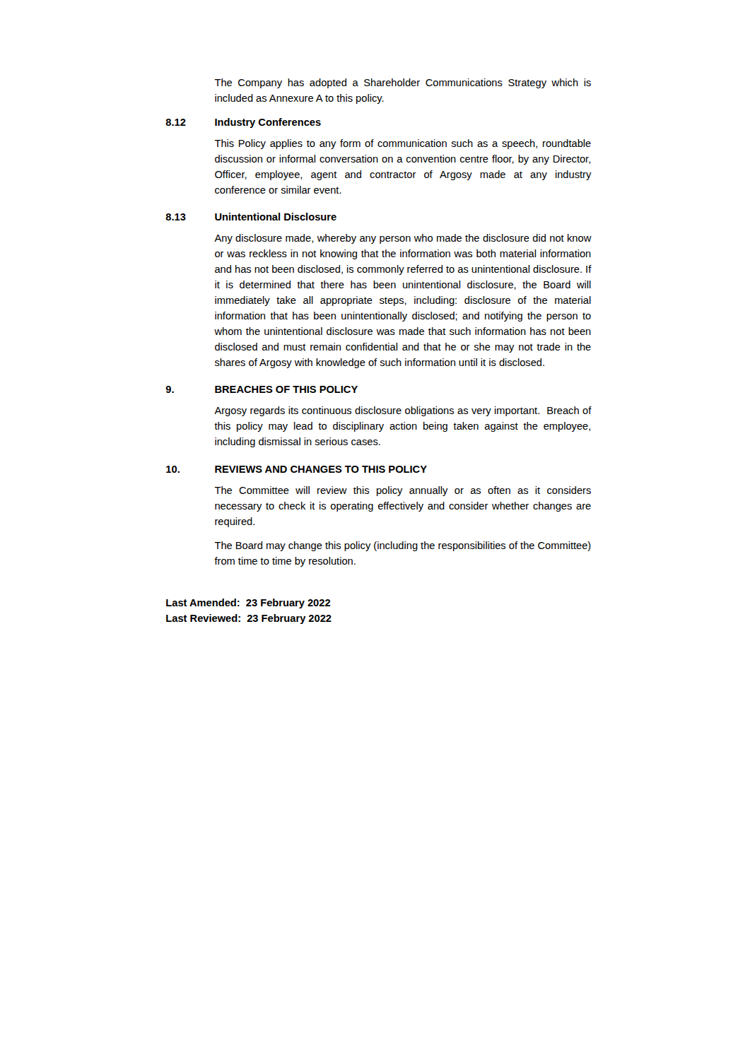The Company has adopted a Shareholder Communications Strategy which is included as Annexure A to this policy.
8.12
Industry Conferences
This Policy applies to any form of communication such as a speech, roundtable discussion or informal conversation on a convention centre floor, by any Director, Officer, employee, agent and contractor of Argosy made at any industry conference or similar event.
8.13
Unintentional Disclosure
Any disclosure made, whereby any person who made the disclosure did not know or was reckless in not knowing that the information was both material information and has not been disclosed, is commonly referred to as unintentional disclosure. If it is determined that there has been unintentional disclosure, the Board will immediately take all appropriate steps, including: disclosure of the material information that has been unintentionally disclosed; and notifying the person to whom the unintentional disclosure was made that such information has not been disclosed and must remain confidential and that he or she may not trade in the shares of Argosy with knowledge of such information until it is disclosed.
9.
BREACHES OF THIS POLICY
Argosy regards its continuous disclosure obligations as very important. Breach of this policy may lead to disciplinary action being taken against the employee, including dismissal in serious cases.
10.
REVIEWS AND CHANGES TO THIS POLICY
The Committee will review this policy annually or as often as it considers necessary to check it is operating effectively and consider whether changes are required.
The Board may change this policy (including the responsibilities of the Committee) from time to time by resolution.
Last Amended: 23 February 2022
Last Reviewed: 23 February 2022